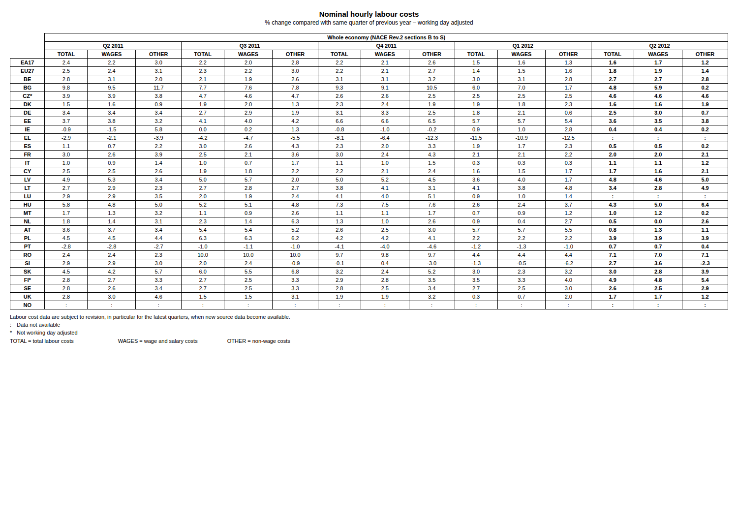Nominal hourly labour costs
% change compared with same quarter of previous year – working day adjusted
| | Whole economy (NACE Rev.2 sections B to S) |
| --- | --- |
| Q2 2011 | Q3 2011 | Q4 2011 | Q1 2012 | Q2 2012 |
| TOTAL | WAGES | OTHER | TOTAL | WAGES | OTHER | TOTAL | WAGES | OTHER | TOTAL | WAGES | OTHER | TOTAL | WAGES | OTHER |
| EA17 | 2.4 | 2.2 | 3.0 | 2.2 | 2.0 | 2.8 | 2.2 | 2.1 | 2.6 | 1.5 | 1.6 | 1.3 | 1.6 | 1.7 | 1.2 |
| EU27 | 2.5 | 2.4 | 3.1 | 2.3 | 2.2 | 3.0 | 2.2 | 2.1 | 2.7 | 1.4 | 1.5 | 1.6 | 1.8 | 1.9 | 1.4 |
| BE | 2.8 | 3.1 | 2.0 | 2.1 | 1.9 | 2.6 | 3.1 | 3.1 | 3.2 | 3.0 | 3.1 | 2.8 | 2.7 | 2.7 | 2.8 |
| BG | 9.8 | 9.5 | 11.7 | 7.7 | 7.6 | 7.8 | 9.3 | 9.1 | 10.5 | 6.0 | 7.0 | 1.7 | 4.8 | 5.9 | 0.2 |
| CZ* | 3.9 | 3.9 | 3.8 | 4.7 | 4.6 | 4.7 | 2.6 | 2.6 | 2.5 | 2.5 | 2.5 | 2.5 | 4.6 | 4.6 | 4.6 |
| DK | 1.5 | 1.6 | 0.9 | 1.9 | 2.0 | 1.3 | 2.3 | 2.4 | 1.9 | 1.9 | 1.8 | 2.3 | 1.6 | 1.6 | 1.9 |
| DE | 3.4 | 3.4 | 3.4 | 2.7 | 2.9 | 1.9 | 3.1 | 3.3 | 2.5 | 1.8 | 2.1 | 0.6 | 2.5 | 3.0 | 0.7 |
| EE | 3.7 | 3.8 | 3.2 | 4.1 | 4.0 | 4.2 | 6.6 | 6.6 | 6.5 | 5.7 | 5.7 | 5.4 | 3.6 | 3.5 | 3.8 |
| IE | -0.9 | -1.5 | 5.8 | 0.0 | 0.2 | 1.3 | -0.8 | -1.0 | -0.2 | 0.9 | 1.0 | 2.8 | 0.4 | 0.4 | 0.2 |
| EL | -2.9 | -2.1 | -3.9 | -4.2 | -4.7 | -5.5 | -8.1 | -6.4 | -12.3 | -11.5 | -10.9 | -12.5 | : | : | : |
| ES | 1.1 | 0.7 | 2.2 | 3.0 | 2.6 | 4.3 | 2.3 | 2.0 | 3.3 | 1.9 | 1.7 | 2.3 | 0.5 | 0.5 | 0.2 |
| FR | 3.0 | 2.6 | 3.9 | 2.5 | 2.1 | 3.6 | 3.0 | 2.4 | 4.3 | 2.1 | 2.1 | 2.2 | 2.0 | 2.0 | 2.1 |
| IT | 1.0 | 0.9 | 1.4 | 1.0 | 0.7 | 1.7 | 1.1 | 1.0 | 1.5 | 0.3 | 0.3 | 0.3 | 1.1 | 1.1 | 1.2 |
| CY | 2.5 | 2.5 | 2.6 | 1.9 | 1.8 | 2.2 | 2.2 | 2.1 | 2.4 | 1.6 | 1.5 | 1.7 | 1.7 | 1.6 | 2.1 |
| LV | 4.9 | 5.3 | 3.4 | 5.0 | 5.7 | 2.0 | 5.0 | 5.2 | 4.5 | 3.6 | 4.0 | 1.7 | 4.8 | 4.6 | 5.0 |
| LT | 2.7 | 2.9 | 2.3 | 2.7 | 2.8 | 2.7 | 3.8 | 4.1 | 3.1 | 4.1 | 3.8 | 4.8 | 3.4 | 2.8 | 4.9 |
| LU | 2.9 | 2.9 | 3.5 | 2.0 | 1.9 | 2.4 | 4.1 | 4.0 | 5.1 | 0.9 | 1.0 | 1.4 | : | : | : |
| HU | 5.8 | 4.8 | 5.0 | 5.2 | 5.1 | 4.8 | 7.3 | 7.5 | 7.6 | 2.6 | 2.4 | 3.7 | 4.3 | 5.0 | 6.4 |
| MT | 1.7 | 1.3 | 3.2 | 1.1 | 0.9 | 2.6 | 1.1 | 1.1 | 1.7 | 0.7 | 0.9 | 1.2 | 1.0 | 1.2 | 0.2 |
| NL | 1.8 | 1.4 | 3.1 | 2.3 | 1.4 | 6.3 | 1.3 | 1.0 | 2.6 | 0.9 | 0.4 | 2.7 | 0.5 | 0.0 | 2.6 |
| AT | 3.6 | 3.7 | 3.4 | 5.4 | 5.4 | 5.2 | 2.6 | 2.5 | 3.0 | 5.7 | 5.7 | 5.5 | 0.8 | 1.3 | 1.1 |
| PL | 4.5 | 4.5 | 4.4 | 6.3 | 6.3 | 6.2 | 4.2 | 4.2 | 4.1 | 2.2 | 2.2 | 2.2 | 3.9 | 3.9 | 3.9 |
| PT | -2.8 | -2.8 | -2.7 | -1.0 | -1.1 | -1.0 | -4.1 | -4.0 | -4.6 | -1.2 | -1.3 | -1.0 | 0.7 | 0.7 | 0.4 |
| RO | 2.4 | 2.4 | 2.3 | 10.0 | 10.0 | 10.0 | 9.7 | 9.8 | 9.7 | 4.4 | 4.4 | 4.4 | 7.1 | 7.0 | 7.1 |
| SI | 2.9 | 2.9 | 3.0 | 2.0 | 2.4 | -0.9 | -0.1 | 0.4 | -3.0 | -1.3 | -0.5 | -6.2 | 2.7 | 3.6 | -2.3 |
| SK | 4.5 | 4.2 | 5.7 | 6.0 | 5.5 | 6.8 | 3.2 | 2.4 | 5.2 | 3.0 | 2.3 | 3.2 | 3.0 | 2.8 | 3.9 |
| FI* | 2.8 | 2.7 | 3.3 | 2.7 | 2.5 | 3.3 | 2.9 | 2.8 | 3.5 | 3.5 | 3.3 | 4.0 | 4.9 | 4.8 | 5.4 |
| SE | 2.8 | 2.6 | 3.4 | 2.7 | 2.5 | 3.3 | 2.8 | 2.5 | 3.4 | 2.7 | 2.5 | 3.0 | 2.6 | 2.5 | 2.9 |
| UK | 2.8 | 3.0 | 4.6 | 1.5 | 1.5 | 3.1 | 1.9 | 1.9 | 3.2 | 0.3 | 0.7 | 2.0 | 1.7 | 1.7 | 1.2 |
| NO | : | : | : | : | : | : | : | : | : | : | : | : | : | : | : |
Labour cost data are subject to revision, in particular for the latest quarters, when new source data become available.
: Data not available
*Not working day adjusted
TOTAL = total labour costs WAGES = wage and salary costs OTHER = non-wage costs